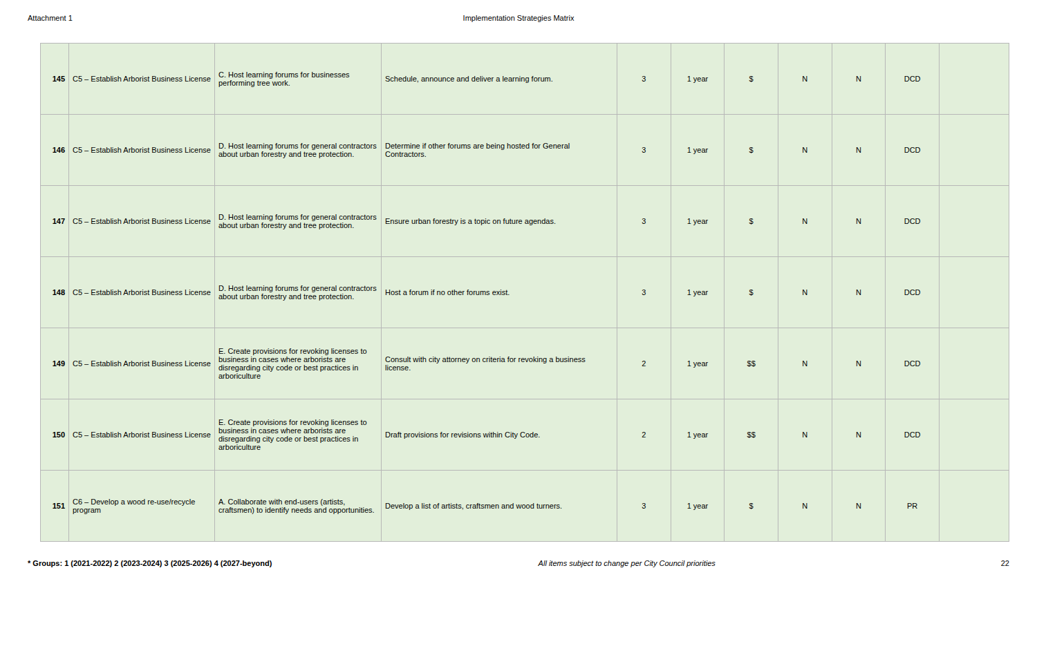Attachment 1
Implementation Strategies Matrix
| | 145 | C5 – Establish Arborist Business License | C. Host learning forums for businesses performing tree work. | Schedule, announce and deliver a learning forum. | 3 | 1 year | $ | N | N | DCD | |
| | 146 | C5 – Establish Arborist Business License | D. Host learning forums for general contractors about urban forestry and tree protection. | Determine if other forums are being hosted for General Contractors. | 3 | 1 year | $ | N | N | DCD | |
| | 147 | C5 – Establish Arborist Business License | D. Host learning forums for general contractors about urban forestry and tree protection. | Ensure urban forestry is a topic on future agendas. | 3 | 1 year | $ | N | N | DCD | |
| | 148 | C5 – Establish Arborist Business License | D. Host learning forums for general contractors about urban forestry and tree protection. | Host a forum if no other forums exist. | 3 | 1 year | $ | N | N | DCD | |
| | 149 | C5 – Establish Arborist Business License | E. Create provisions for revoking licenses to business in cases where arborists are disregarding city code or best practices in arboriculture | Consult with city attorney on criteria for revoking a business license. | 2 | 1 year | $$ | N | N | DCD | |
| | 150 | C5 – Establish Arborist Business License | E. Create provisions for revoking licenses to business in cases where arborists are disregarding city code or best practices in arboriculture | Draft provisions for revisions within City Code. | 2 | 1 year | $$ | N | N | DCD | |
| | 151 | C6 – Develop a wood re-use/recycle program | A. Collaborate with end-users (artists, craftsmen) to identify needs and opportunities. | Develop a list of artists, craftsmen and wood turners. | 3 | 1 year | $ | N | N | PR | |
* Groups: 1 (2021-2022) 2 (2023-2024) 3 (2025-2026) 4 (2027-beyond)
All items subject to change per City Council priorities
22